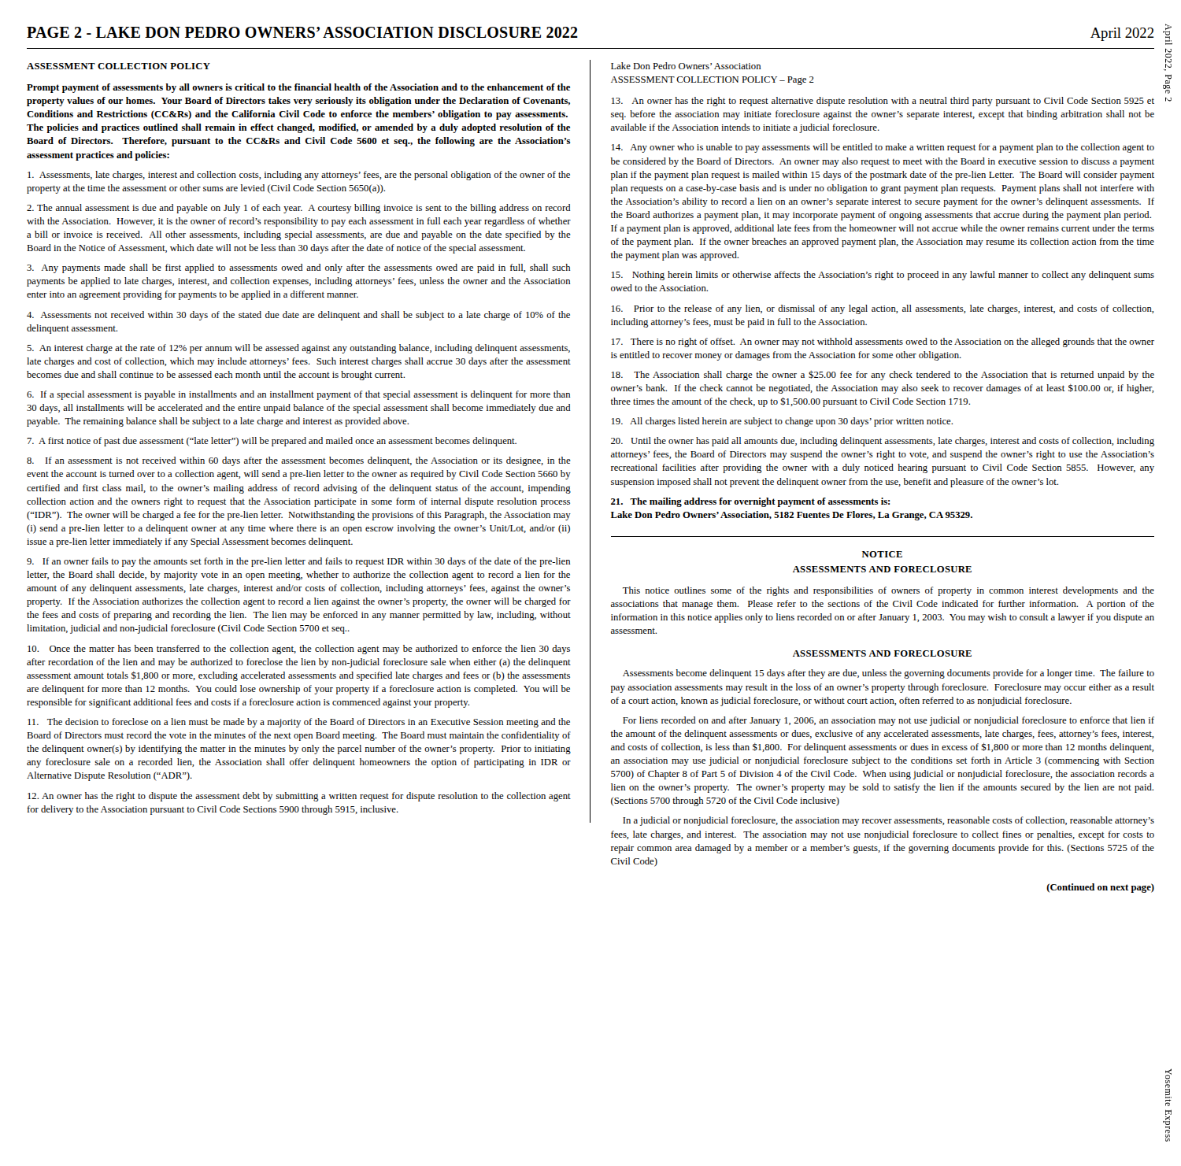April 2022, Page 2
Yosemite Express
PAGE 2 - LAKE DON PEDRO OWNERS’ ASSOCIATION DISCLOSURE 2022
April 2022
ASSESSMENT COLLECTION POLICY
Prompt payment of assessments by all owners is critical to the financial health of the Association and to the enhancement of the property values of our homes. Your Board of Directors takes very seriously its obligation under the Declaration of Covenants, Conditions and Restrictions (CC&Rs) and the California Civil Code to enforce the members’ obligation to pay assessments. The policies and practices outlined shall remain in effect changed, modified, or amended by a duly adopted resolution of the Board of Directors. Therefore, pursuant to the CC&Rs and Civil Code 5600 et seq., the following are the Association’s assessment practices and policies:
1. Assessments, late charges, interest and collection costs, including any attorneys’ fees, are the personal obligation of the owner of the property at the time the assessment or other sums are levied (Civil Code Section 5650(a)).
2. The annual assessment is due and payable on July 1 of each year. A courtesy billing invoice is sent to the billing address on record with the Association. However, it is the owner of record’s responsibility to pay each assessment in full each year regardless of whether a bill or invoice is received. All other assessments, including special assessments, are due and payable on the date specified by the Board in the Notice of Assessment, which date will not be less than 30 days after the date of notice of the special assessment.
3. Any payments made shall be first applied to assessments owed and only after the assessments owed are paid in full, shall such payments be applied to late charges, interest, and collection expenses, including attorneys’ fees, unless the owner and the Association enter into an agreement providing for payments to be applied in a different manner.
4. Assessments not received within 30 days of the stated due date are delinquent and shall be subject to a late charge of 10% of the delinquent assessment.
5. An interest charge at the rate of 12% per annum will be assessed against any outstanding balance, including delinquent assessments, late charges and cost of collection, which may include attorneys’ fees. Such interest charges shall accrue 30 days after the assessment becomes due and shall continue to be assessed each month until the account is brought current.
6. If a special assessment is payable in installments and an installment payment of that special assessment is delinquent for more than 30 days, all installments will be accelerated and the entire unpaid balance of the special assessment shall become immediately due and payable. The remaining balance shall be subject to a late charge and interest as provided above.
7. A first notice of past due assessment (“late letter”) will be prepared and mailed once an assessment becomes delinquent.
8. If an assessment is not received within 60 days after the assessment becomes delinquent, the Association or its designee, in the event the account is turned over to a collection agent, will send a pre-lien letter to the owner as required by Civil Code Section 5660 by certified and first class mail, to the owner’s mailing address of record advising of the delinquent status of the account, impending collection action and the owners right to request that the Association participate in some form of internal dispute resolution process (“IDR”). The owner will be charged a fee for the pre-lien letter. Notwithstanding the provisions of this Paragraph, the Association may (i) send a pre-lien letter to a delinquent owner at any time where there is an open escrow involving the owner’s Unit/Lot, and/or (ii) issue a pre-lien letter immediately if any Special Assessment becomes delinquent.
9. If an owner fails to pay the amounts set forth in the pre-lien letter and fails to request IDR within 30 days of the date of the pre-lien letter, the Board shall decide, by majority vote in an open meeting, whether to authorize the collection agent to record a lien for the amount of any delinquent assessments, late charges, interest and/or costs of collection, including attorneys’ fees, against the owner’s property. If the Association authorizes the collection agent to record a lien against the owner’s property, the owner will be charged for the fees and costs of preparing and recording the lien. The lien may be enforced in any manner permitted by law, including, without limitation, judicial and non-judicial foreclosure (Civil Code Section 5700 et seq..
10. Once the matter has been transferred to the collection agent, the collection agent may be authorized to enforce the lien 30 days after recordation of the lien and may be authorized to foreclose the lien by non-judicial foreclosure sale when either (a) the delinquent assessment amount totals $1,800 or more, excluding accelerated assessments and specified late charges and fees or (b) the assessments are delinquent for more than 12 months. You could lose ownership of your property if a foreclosure action is completed. You will be responsible for significant additional fees and costs if a foreclosure action is commenced against your property.
11. The decision to foreclose on a lien must be made by a majority of the Board of Directors in an Executive Session meeting and the Board of Directors must record the vote in the minutes of the next open Board meeting. The Board must maintain the confidentiality of the delinquent owner(s) by identifying the matter in the minutes by only the parcel number of the owner’s property. Prior to initiating any foreclosure sale on a recorded lien, the Association shall offer delinquent homeowners the option of participating in IDR or Alternative Dispute Resolution (“ADR”).
12. An owner has the right to dispute the assessment debt by submitting a written request for dispute resolution to the collection agent for delivery to the Association pursuant to Civil Code Sections 5900 through 5915, inclusive.
Lake Don Pedro Owners’ Association
ASSESSMENT COLLECTION POLICY – Page 2
13. An owner has the right to request alternative dispute resolution with a neutral third party pursuant to Civil Code Section 5925 et seq. before the association may initiate foreclosure against the owner’s separate interest, except that binding arbitration shall not be available if the Association intends to initiate a judicial foreclosure.
14. Any owner who is unable to pay assessments will be entitled to make a written request for a payment plan to the collection agent to be considered by the Board of Directors. An owner may also request to meet with the Board in executive session to discuss a payment plan if the payment plan request is mailed within 15 days of the postmark date of the pre-lien Letter. The Board will consider payment plan requests on a case-by-case basis and is under no obligation to grant payment plan requests. Payment plans shall not interfere with the Association’s ability to record a lien on an owner’s separate interest to secure payment for the owner’s delinquent assessments. If the Board authorizes a payment plan, it may incorporate payment of ongoing assessments that accrue during the payment plan period. If a payment plan is approved, additional late fees from the homeowner will not accrue while the owner remains current under the terms of the payment plan. If the owner breaches an approved payment plan, the Association may resume its collection action from the time the payment plan was approved.
15. Nothing herein limits or otherwise affects the Association’s right to proceed in any lawful manner to collect any delinquent sums owed to the Association.
16. Prior to the release of any lien, or dismissal of any legal action, all assessments, late charges, interest, and costs of collection, including attorney’s fees, must be paid in full to the Association.
17. There is no right of offset. An owner may not withhold assessments owed to the Association on the alleged grounds that the owner is entitled to recover money or damages from the Association for some other obligation.
18. The Association shall charge the owner a $25.00 fee for any check tendered to the Association that is returned unpaid by the owner’s bank. If the check cannot be negotiated, the Association may also seek to recover damages of at least $100.00 or, if higher, three times the amount of the check, up to $1,500.00 pursuant to Civil Code Section 1719.
19. All charges listed herein are subject to change upon 30 days’ prior written notice.
20. Until the owner has paid all amounts due, including delinquent assessments, late charges, interest and costs of collection, including attorneys’ fees, the Board of Directors may suspend the owner’s right to vote, and suspend the owner’s right to use the Association’s recreational facilities after providing the owner with a duly noticed hearing pursuant to Civil Code Section 5855. However, any suspension imposed shall not prevent the delinquent owner from the use, benefit and pleasure of the owner’s lot.
21. The mailing address for overnight payment of assessments is:
Lake Don Pedro Owners’ Association, 5182 Fuentes De Flores, La Grange, CA 95329.
NOTICE
ASSESSMENTS AND FORECLOSURE
This notice outlines some of the rights and responsibilities of owners of property in common interest developments and the associations that manage them. Please refer to the sections of the Civil Code indicated for further information. A portion of the information in this notice applies only to liens recorded on or after January 1, 2003. You may wish to consult a lawyer if you dispute an assessment.
ASSESSMENTS AND FORECLOSURE
Assessments become delinquent 15 days after they are due, unless the governing documents provide for a longer time. The failure to pay association assessments may result in the loss of an owner’s property through foreclosure. Foreclosure may occur either as a result of a court action, known as judicial foreclosure, or without court action, often referred to as nonjudicial foreclosure.
For liens recorded on and after January 1, 2006, an association may not use judicial or nonjudicial foreclosure to enforce that lien if the amount of the delinquent assessments or dues, exclusive of any accelerated assessments, late charges, fees, attorney’s fees, interest, and costs of collection, is less than $1,800. For delinquent assessments or dues in excess of $1,800 or more than 12 months delinquent, an association may use judicial or nonjudicial foreclosure subject to the conditions set forth in Article 3 (commencing with Section 5700) of Chapter 8 of Part 5 of Division 4 of the Civil Code. When using judicial or nonjudicial foreclosure, the association records a lien on the owner’s property. The owner’s property may be sold to satisfy the lien if the amounts secured by the lien are not paid. (Sections 5700 through 5720 of the Civil Code inclusive)
In a judicial or nonjudicial foreclosure, the association may recover assessments, reasonable costs of collection, reasonable attorney’s fees, late charges, and interest. The association may not use nonjudicial foreclosure to collect fines or penalties, except for costs to repair common area damaged by a member or a member’s guests, if the governing documents provide for this. (Sections 5725 of the Civil Code)
(Continued on next page)